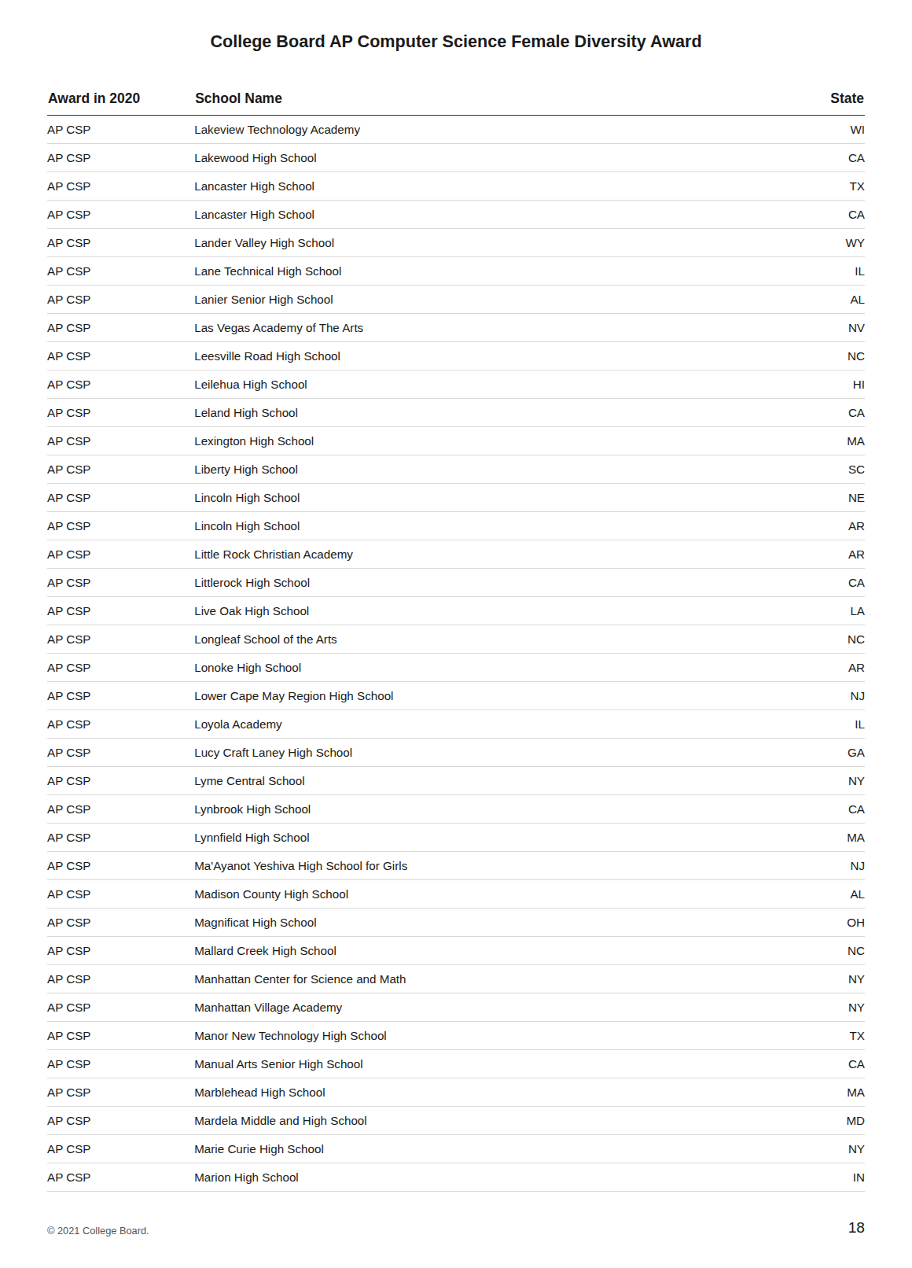College Board AP Computer Science Female Diversity Award
| Award in 2020 | School Name | State |
| --- | --- | --- |
| AP CSP | Lakeview Technology Academy | WI |
| AP CSP | Lakewood High School | CA |
| AP CSP | Lancaster High School | TX |
| AP CSP | Lancaster High School | CA |
| AP CSP | Lander Valley High School | WY |
| AP CSP | Lane Technical High School | IL |
| AP CSP | Lanier Senior High School | AL |
| AP CSP | Las Vegas Academy of The Arts | NV |
| AP CSP | Leesville Road High School | NC |
| AP CSP | Leilehua High School | HI |
| AP CSP | Leland High School | CA |
| AP CSP | Lexington High School | MA |
| AP CSP | Liberty High School | SC |
| AP CSP | Lincoln High School | NE |
| AP CSP | Lincoln High School | AR |
| AP CSP | Little Rock Christian Academy | AR |
| AP CSP | Littlerock High School | CA |
| AP CSP | Live Oak High School | LA |
| AP CSP | Longleaf School of the Arts | NC |
| AP CSP | Lonoke High School | AR |
| AP CSP | Lower Cape May Region High School | NJ |
| AP CSP | Loyola Academy | IL |
| AP CSP | Lucy Craft Laney High School | GA |
| AP CSP | Lyme Central School | NY |
| AP CSP | Lynbrook High School | CA |
| AP CSP | Lynnfield High School | MA |
| AP CSP | Ma'Ayanot Yeshiva High School for Girls | NJ |
| AP CSP | Madison County High School | AL |
| AP CSP | Magnificat High School | OH |
| AP CSP | Mallard Creek High School | NC |
| AP CSP | Manhattan Center for Science and Math | NY |
| AP CSP | Manhattan Village Academy | NY |
| AP CSP | Manor New Technology High School | TX |
| AP CSP | Manual Arts Senior High School | CA |
| AP CSP | Marblehead High School | MA |
| AP CSP | Mardela Middle and High School | MD |
| AP CSP | Marie Curie High School | NY |
| AP CSP | Marion High School | IN |
© 2021 College Board. 18